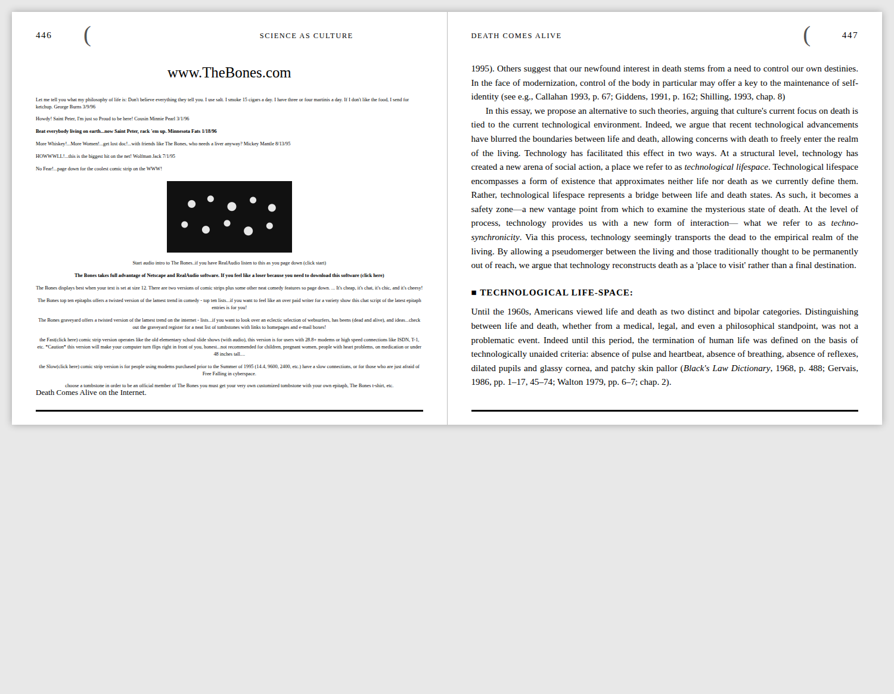(
446 SCIENCE AS CULTURE
www.TheBones.com
Let me tell you what my philosophy of life is: Don't believe everything they tell you. I use salt. I smoke 15 cigars a day. I have three or four martinis a day. If I don't like the food, I send for ketchup. George Burns 3/9/96
Howdy! Saint Peter, I'm just so Proud to be here! Cousin Minnie Pearl 3/1/96
Beat everybody living on earth...now Saint Peter, rack 'em up. Minnesota Fats 1/18/96
More Whiskey!...More Women!...get lost doc!...with friends like The Bones, who needs a liver anyway? Mickey Mantle 8/13/95
HOWWWLL!...this is the biggest hit on the net! Wolfman Jack 7/1/95
No Fear!...page down for the coolest comic strip on the WWW!
Start audio intro to The Bones..if you have RealAudio listen to this as you page down (click start)
The Bones takes full advantage of Netscape and RealAudio software. If you feel like a loser because you need to download this software (click here)
The Bones displays best when your text is set at size 12. There are two versions of comic strips plus some other neat comedy features so page down. ... It's cheap, it's chat, it's chic, and it's cheesy!
The Bones top ten epitaphs offers a twisted version of the lamest trend in comedy - top ten lists...if you want to feel like an over paid writer for a variety show this chat script of the latest epitaph entries is for you!
The Bones graveyard offers a twisted version of the lamest trend on the internet - lists...if you want to look over an eclectic selection of websurfers, has beens (dead and alive), and ideas...check out the graveyard register for a neat list of tombstones with links to homepages and e-mail boxes!
the Fast(click here) comic strip version operates like the old elementary school slide shows (with audio), this version is for users with 28.8+ modems or high speed connections like ISDN, T-1, etc. *Caution* this version will make your computer turn flips right in front of you, honest...not recommended for children, pregnant women, people with heart problems, on medication or under 48 inches tall....
the Slow(click here) comic strip version is for people using modems purchased prior to the Summer of 1995 (14.4, 9600, 2400, etc.) have a slow connections, or for those who are just afraid of Free Falling in cyberspace.
choose a tombstone in order to be an official member of The Bones you must get your very own customized tombstone with your own epitaph, The Bones t-shirt, etc.
Death Comes Alive on the Internet.
(
DEATH COMES ALIVE 447
1995). Others suggest that our newfound interest in death stems from a need to control our own destinies. In the face of modernization, control of the body in particular may offer a key to the maintenance of self-identity (see e.g., Callahan 1993, p. 67; Giddens, 1991, p. 162; Shilling, 1993, chap. 8)
In this essay, we propose an alternative to such theories, arguing that culture's current focus on death is tied to the current technological environment. Indeed, we argue that recent technological advancements have blurred the boundaries between life and death, allowing concerns with death to freely enter the realm of the living. Technology has facilitated this effect in two ways. At a structural level, technology has created a new arena of social action, a place we refer to as technological lifespace. Technological lifespace encompasses a form of existence that approximates neither life nor death as we currently define them. Rather, technological lifespace represents a bridge between life and death states. As such, it becomes a safety zone—a new vantage point from which to examine the mysterious state of death. At the level of process, technology provides us with a new form of interaction— what we refer to as techno-synchronicity. Via this process, technology seemingly transports the dead to the empirical realm of the living. By allowing a pseudomerger between the living and those traditionally thought to be permanently out of reach, we argue that technology reconstructs death as a 'place to visit' rather than a final destination.
TECHNOLOGICAL LIFE-SPACE:
Until the 1960s, Americans viewed life and death as two distinct and bipolar categories. Distinguishing between life and death, whether from a medical, legal, and even a philosophical standpoint, was not a problematic event. Indeed until this period, the termination of human life was defined on the basis of technologically unaided criteria: absence of pulse and heartbeat, absence of breathing, absence of reflexes, dilated pupils and glassy cornea, and patchy skin pallor (Black's Law Dictionary, 1968, p. 488; Gervais, 1986, pp. 1–17, 45–74; Walton 1979, pp. 6–7; chap. 2).